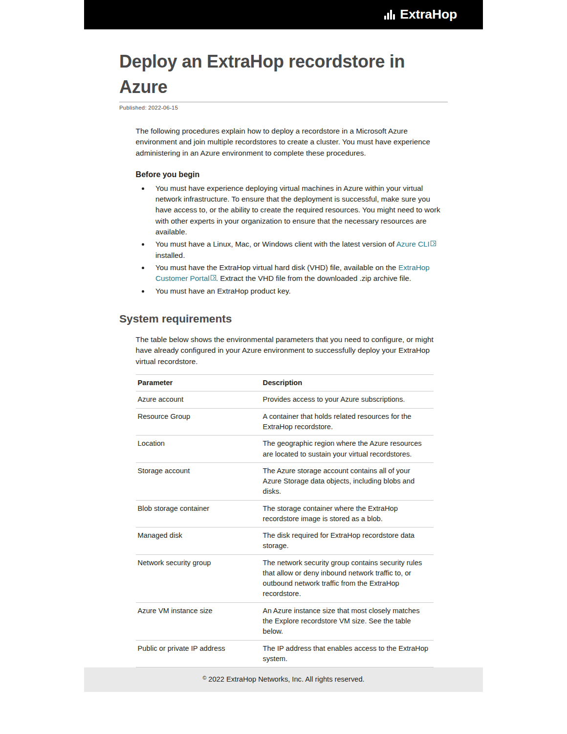Extra Hop
Deploy an ExtraHop recordstore in Azure
Published: 2022-06-15
The following procedures explain how to deploy a recordstore in a Microsoft Azure environment and join multiple recordstores to create a cluster. You must have experience administering in an Azure environment to complete these procedures.
Before you begin
You must have experience deploying virtual machines in Azure within your virtual network infrastructure. To ensure that the deployment is successful, make sure you have access to, or the ability to create the required resources. You might need to work with other experts in your organization to ensure that the necessary resources are available.
You must have a Linux, Mac, or Windows client with the latest version of Azure CLI installed.
You must have the ExtraHop virtual hard disk (VHD) file, available on the ExtraHop Customer Portal. Extract the VHD file from the downloaded .zip archive file.
You must have an ExtraHop product key.
System requirements
The table below shows the environmental parameters that you need to configure, or might have already configured in your Azure environment to successfully deploy your ExtraHop virtual recordstore.
| Parameter | Description |
| --- | --- |
| Azure account | Provides access to your Azure subscriptions. |
| Resource Group | A container that holds related resources for the ExtraHop recordstore. |
| Location | The geographic region where the Azure resources are located to sustain your virtual recordstores. |
| Storage account | The Azure storage account contains all of your Azure Storage data objects, including blobs and disks. |
| Blob storage container | The storage container where the ExtraHop recordstore image is stored as a blob. |
| Managed disk | The disk required for ExtraHop recordstore data storage. |
| Network security group | The network security group contains security rules that allow or deny inbound network traffic to, or outbound network traffic from the ExtraHop recordstore. |
| Azure VM instance size | An Azure instance size that most closely matches the Explore recordstore VM size. See the table below. |
| Public or private IP address | The IP address that enables access to the ExtraHop system. |
© 2022 ExtraHop Networks, Inc. All rights reserved.